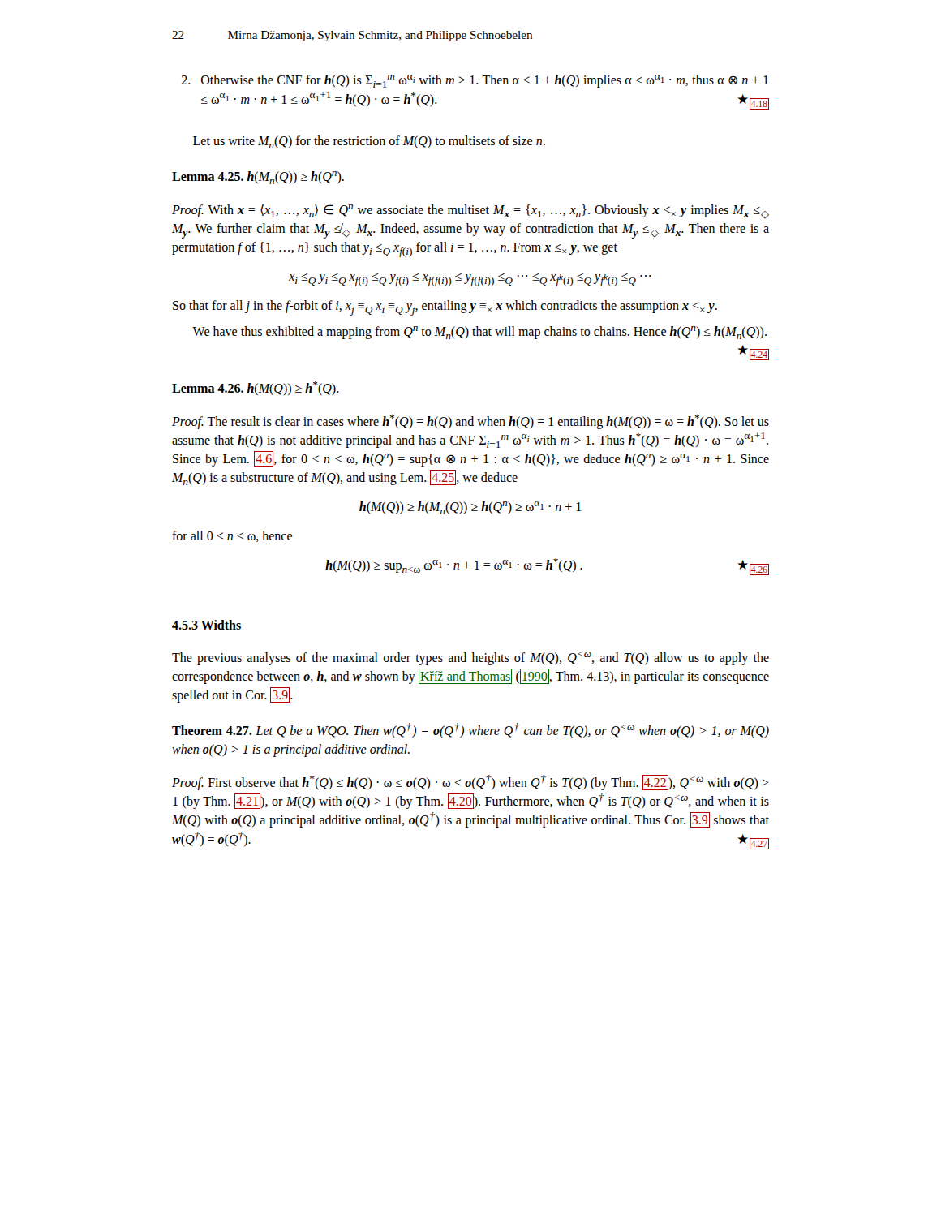22 Mirna Džamonja, Sylvain Schmitz, and Philippe Schnoebelen
2. Otherwise the CNF for h(Q) is Σi=1m ωαi with m > 1. Then α < 1 + h(Q) implies α ≤ ωα1 · m, thus α ⊗ n + 1 ≤ ωα1 · m · n + 1 ≤ ωα1+1 = h(Q) · ω = h*(Q). ★4.18
Let us write Mn(Q) for the restriction of M(Q) to multisets of size n.
Lemma 4.25. h(Mn(Q)) ≥ h(Qn).
Proof. With x = ⟨x1, …, xn⟩ ∈ Qn we associate the multiset Mx = {x1, …, xn}. Obviously x <× y implies Mx ≤◇ My. We further claim that My ≰◇ Mx. Indeed, assume by way of contradiction that My ≤◇ Mx. Then there is a permutation f of {1, …, n} such that yi ≤Q xf(i) for all i = 1, …, n. From x ≤× y, we get
xi ≤Q yi ≤Q xf(i) ≤Q yf(i) ≤ xf(f(i)) ≤ yf(f(i)) ≤Q ··· ≤Q xfk(i) ≤Q yfk(i) ≤Q ···
So that for all j in the f-orbit of i, xj ≡Q xi ≡Q yj, entailing y ≡× x which contradicts the assumption x <× y.
We have thus exhibited a mapping from Qn to Mn(Q) that will map chains to chains. Hence h(Qn) ≤ h(Mn(Q)). ★4.24
Lemma 4.26. h(M(Q)) ≥ h*(Q).
Proof. The result is clear in cases where h*(Q) = h(Q) and when h(Q) = 1 entailing h(M(Q)) = ω = h*(Q). So let us assume that h(Q) is not additive principal and has a CNF Σi=1m ωαi with m > 1. Thus h*(Q) = h(Q) · ω = ωα1+1. Since by Lem. 4.6, for 0 < n < ω, h(Qn) = sup{α ⊗ n + 1 : α < h(Q)}, we deduce h(Qn) ≥ ωα1 · n + 1. Since Mn(Q) is a substructure of M(Q), and using Lem. 4.25, we deduce
h(M(Q)) ≥ h(Mn(Q)) ≥ h(Qn) ≥ ωα1 · n + 1
for all 0 < n < ω, hence
h(M(Q)) ≥ supn<ω ωα1 · n + 1 = ωα1 · ω = h*(Q) . ★4.26
4.5.3 Widths
The previous analyses of the maximal order types and heights of M(Q), Q<ω, and T(Q) allow us to apply the correspondence between o, h, and w shown by Kříž and Thomas (1990, Thm. 4.13), in particular its consequence spelled out in Cor. 3.9.
Theorem 4.27. Let Q be a WQO. Then w(Q†) = o(Q†) where Q† can be T(Q), or Q<ω when o(Q) > 1, or M(Q) when o(Q) > 1 is a principal additive ordinal.
Proof. First observe that h*(Q) ≤ h(Q) · ω ≤ o(Q) · ω < o(Q†) when Q† is T(Q) (by Thm. 4.22), Q<ω with o(Q) > 1 (by Thm. 4.21), or M(Q) with o(Q) > 1 (by Thm. 4.20). Furthermore, when Q† is T(Q) or Q<ω, and when it is M(Q) with o(Q) a principal additive ordinal, o(Q†) is a principal multiplicative ordinal. Thus Cor. 3.9 shows that w(Q†) = o(Q†). ★4.27